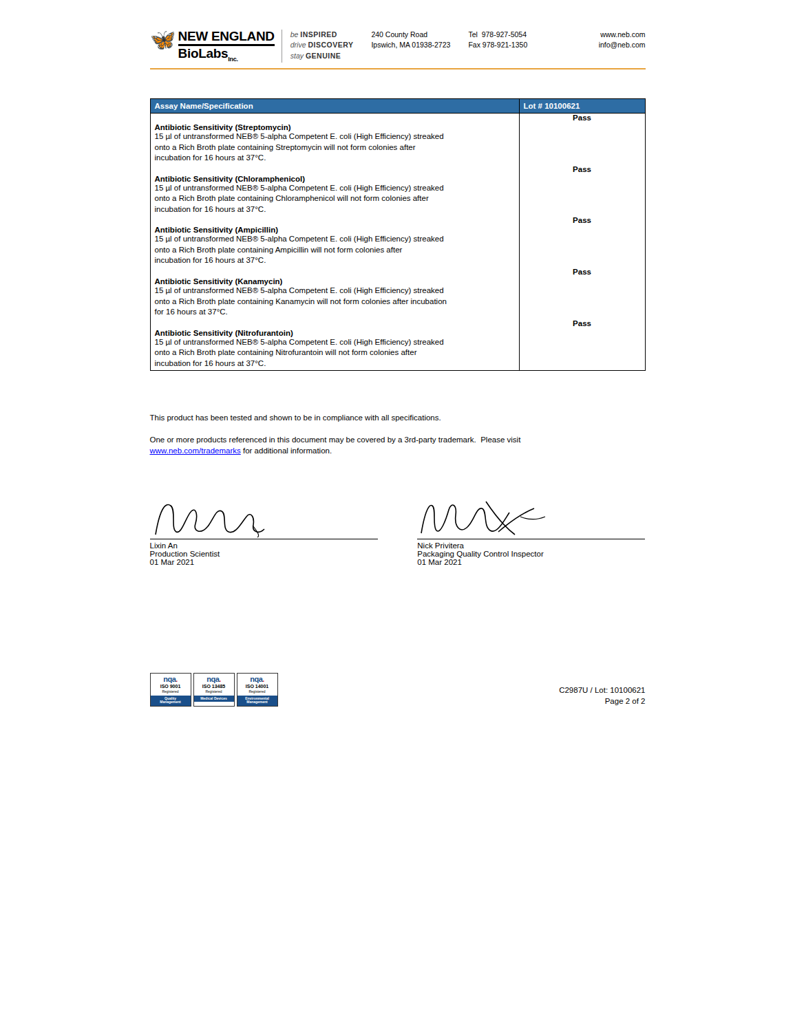🦋
NEW ENGLAND
BioLabsInc.
be INSPIRED
drive DISCOVERY
stay GENUINE
240 County Road
Ipswich, MA 01938-2723
Tel 978-927-5054
Fax 978-921-1350
www.neb.com
info@neb.com
| Assay Name/Specification | Lot # 10100621 |
| --- | --- |
| Antibiotic Sensitivity (Streptomycin) 15 µl of untransformed NEB® 5-alpha Competent E. coli (High Efficiency) streaked onto a Rich Broth plate containing Streptomycin will not form colonies after incubation for 16 hours at 37°C. | Pass |
| Antibiotic Sensitivity (Chloramphenicol) 15 µl of untransformed NEB® 5-alpha Competent E. coli (High Efficiency) streaked onto a Rich Broth plate containing Chloramphenicol will not form colonies after incubation for 16 hours at 37°C. | Pass |
| Antibiotic Sensitivity (Ampicillin) 15 µl of untransformed NEB® 5-alpha Competent E. coli (High Efficiency) streaked onto a Rich Broth plate containing Ampicillin will not form colonies after incubation for 16 hours at 37°C. | Pass |
| Antibiotic Sensitivity (Kanamycin) 15 µl of untransformed NEB® 5-alpha Competent E. coli (High Efficiency) streaked onto a Rich Broth plate containing Kanamycin will not form colonies after incubation for 16 hours at 37°C. | Pass |
| Antibiotic Sensitivity (Nitrofurantoin) 15 µl of untransformed NEB® 5-alpha Competent E. coli (High Efficiency) streaked onto a Rich Broth plate containing Nitrofurantoin will not form colonies after incubation for 16 hours at 37°C. | Pass |
This product has been tested and shown to be in compliance with all specifications.
One or more products referenced in this document may be covered by a 3rd-party trademark. Please visit
www.neb.com/trademarks for additional information.
Lixin An
Production Scientist
01 Mar 2021
Nick Privitera
Packaging Quality Control Inspector
01 Mar 2021
nqa.
ISO 9001
Registered
Quality
Management
nqa.
ISO 13485
Registered
Medical Devices
nqa.
ISO 14001
Registered
Environmental
Management
C2987U / Lot: 10100621
Page 2 of 2